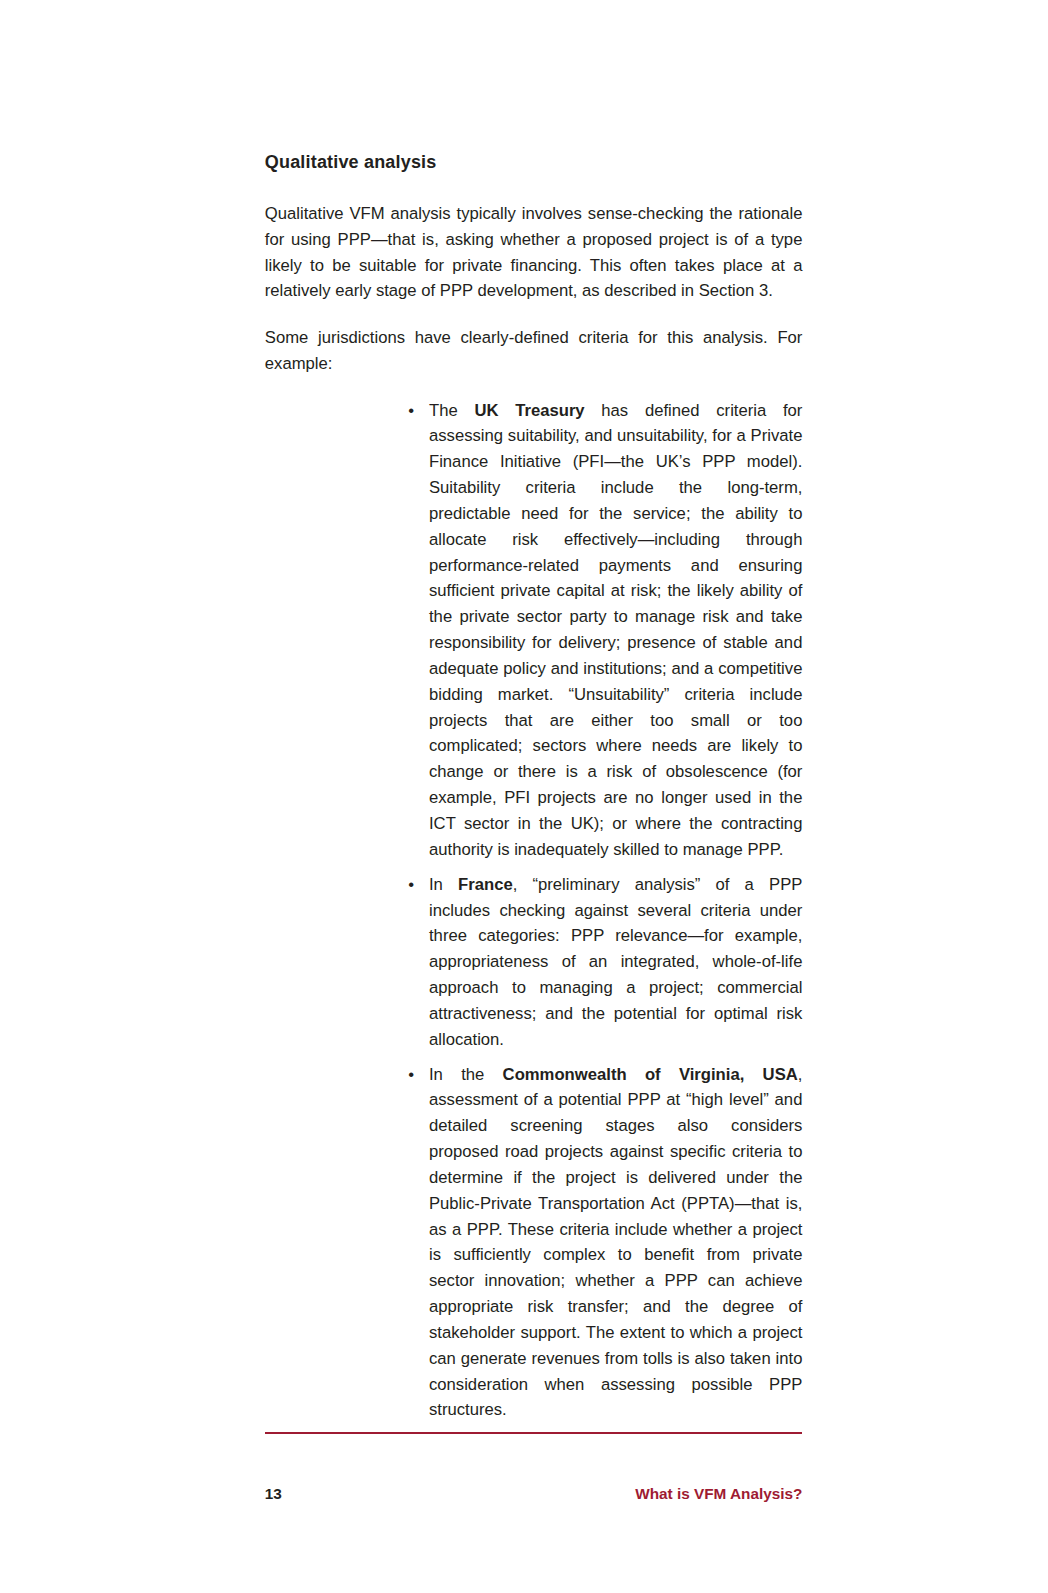Qualitative analysis
Qualitative VFM analysis typically involves sense-checking the rationale for using PPP—that is, asking whether a proposed project is of a type likely to be suitable for private financing. This often takes place at a relatively early stage of PPP development, as described in Section 3.
Some jurisdictions have clearly-defined criteria for this analysis. For example:
The UK Treasury has defined criteria for assessing suitability, and unsuitability, for a Private Finance Initiative (PFI—the UK’s PPP model). Suitability criteria include the long-term, predictable need for the service; the ability to allocate risk effectively—including through performance-related payments and ensuring sufficient private capital at risk; the likely ability of the private sector party to manage risk and take responsibility for delivery; presence of stable and adequate policy and institutions; and a competitive bidding market. “Unsuitability” criteria include projects that are either too small or too complicated; sectors where needs are likely to change or there is a risk of obsolescence (for example, PFI projects are no longer used in the ICT sector in the UK); or where the contracting authority is inadequately skilled to manage PPP.
In France, “preliminary analysis” of a PPP includes checking against several criteria under three categories: PPP relevance—for example, appropriateness of an integrated, whole-of-life approach to managing a project; commercial attractiveness; and the potential for optimal risk allocation.
In the Commonwealth of Virginia, USA, assessment of a potential PPP at “high level” and detailed screening stages also considers proposed road projects against specific criteria to determine if the project is delivered under the Public-Private Transportation Act (PPTA)—that is, as a PPP. These criteria include whether a project is sufficiently complex to benefit from private sector innovation; whether a PPP can achieve appropriate risk transfer; and the degree of stakeholder support. The extent to which a project can generate revenues from tolls is also taken into consideration when assessing possible PPP structures.
13 What is VFM Analysis?